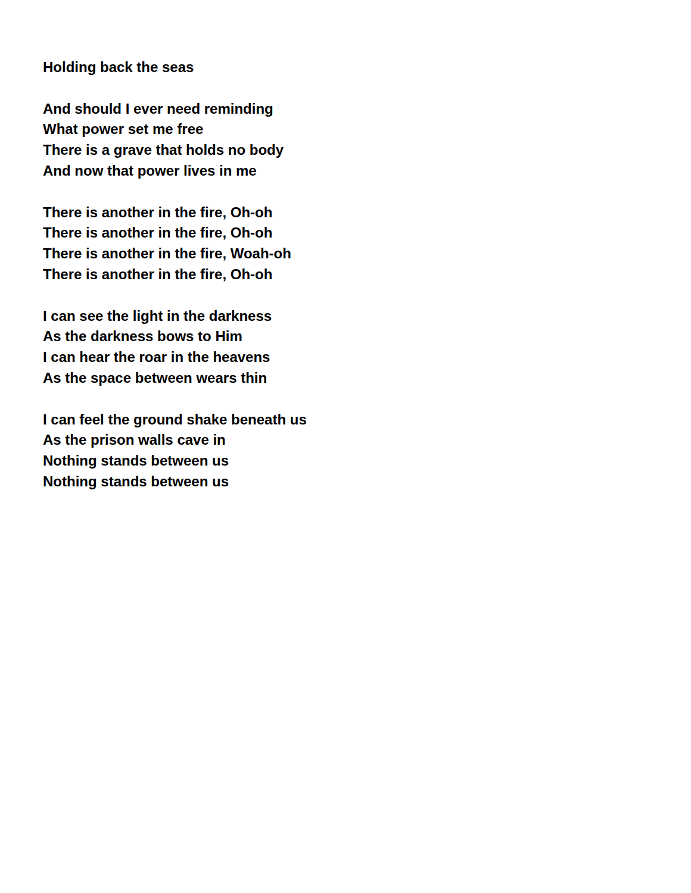Holding back the seas
And should I ever need reminding
What power set me free
There is a grave that holds no body
And now that power lives in me
There is another in the fire, Oh-oh
There is another in the fire, Oh-oh
There is another in the fire, Woah-oh
There is another in the fire, Oh-oh
I can see the light in the darkness
As the darkness bows to Him
I can hear the roar in the heavens
As the space between wears thin
I can feel the ground shake beneath us
As the prison walls cave in
Nothing stands between us
Nothing stands between us